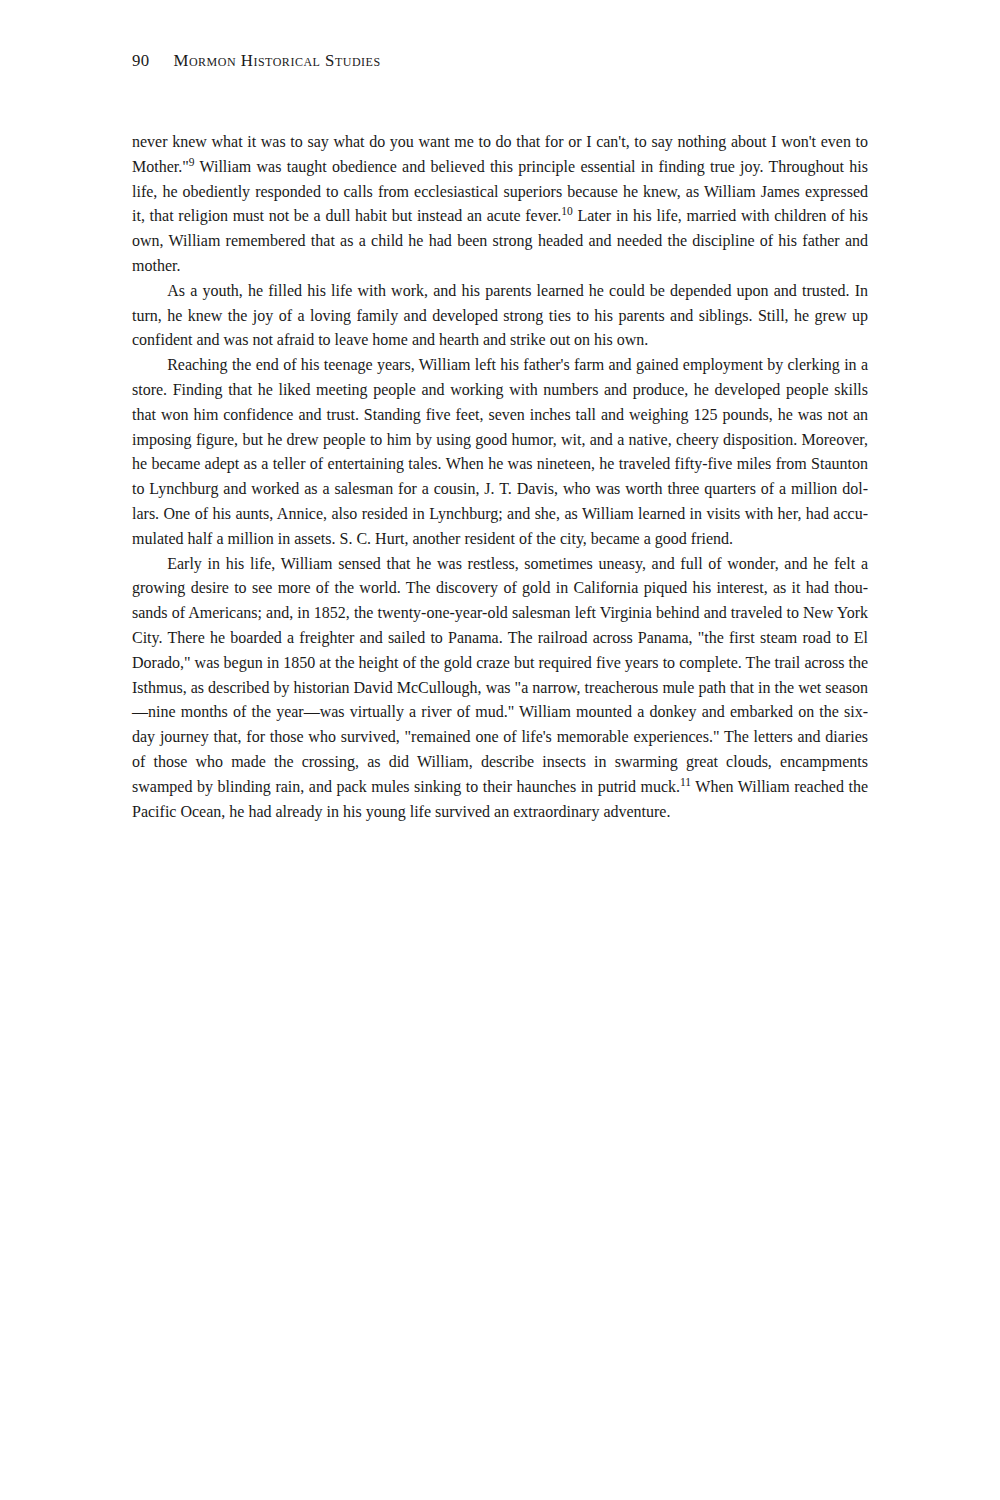90 Mormon Historical Studies
never knew what it was to say what do you want me to do that for or I can't, to say nothing about I won't even to Mother."9 William was taught obedience and believed this principle essential in finding true joy. Throughout his life, he obediently responded to calls from ecclesiastical superiors because he knew, as William James expressed it, that religion must not be a dull habit but instead an acute fever.10 Later in his life, married with children of his own, William remembered that as a child he had been strong headed and needed the discipline of his father and mother.
As a youth, he filled his life with work, and his parents learned he could be depended upon and trusted. In turn, he knew the joy of a loving family and developed strong ties to his parents and siblings. Still, he grew up confident and was not afraid to leave home and hearth and strike out on his own.
Reaching the end of his teenage years, William left his father's farm and gained employment by clerking in a store. Finding that he liked meeting people and working with numbers and produce, he developed people skills that won him confidence and trust. Standing five feet, seven inches tall and weighing 125 pounds, he was not an imposing figure, but he drew people to him by using good humor, wit, and a native, cheery disposition. Moreover, he became adept as a teller of entertaining tales. When he was nineteen, he traveled fifty-five miles from Staunton to Lynchburg and worked as a salesman for a cousin, J. T. Davis, who was worth three quarters of a million dollars. One of his aunts, Annice, also resided in Lynchburg; and she, as William learned in visits with her, had accumulated half a million in assets. S. C. Hurt, another resident of the city, became a good friend.
Early in his life, William sensed that he was restless, sometimes uneasy, and full of wonder, and he felt a growing desire to see more of the world. The discovery of gold in California piqued his interest, as it had thousands of Americans; and, in 1852, the twenty-one-year-old salesman left Virginia behind and traveled to New York City. There he boarded a freighter and sailed to Panama. The railroad across Panama, "the first steam road to El Dorado," was begun in 1850 at the height of the gold craze but required five years to complete. The trail across the Isthmus, as described by historian David McCullough, was "a narrow, treacherous mule path that in the wet season—nine months of the year—was virtually a river of mud." William mounted a donkey and embarked on the six-day journey that, for those who survived, "remained one of life's memorable experiences." The letters and diaries of those who made the crossing, as did William, describe insects in swarming great clouds, encampments swamped by blinding rain, and pack mules sinking to their haunches in putrid muck.11 When William reached the Pacific Ocean, he had already in his young life survived an extraordinary adventure.